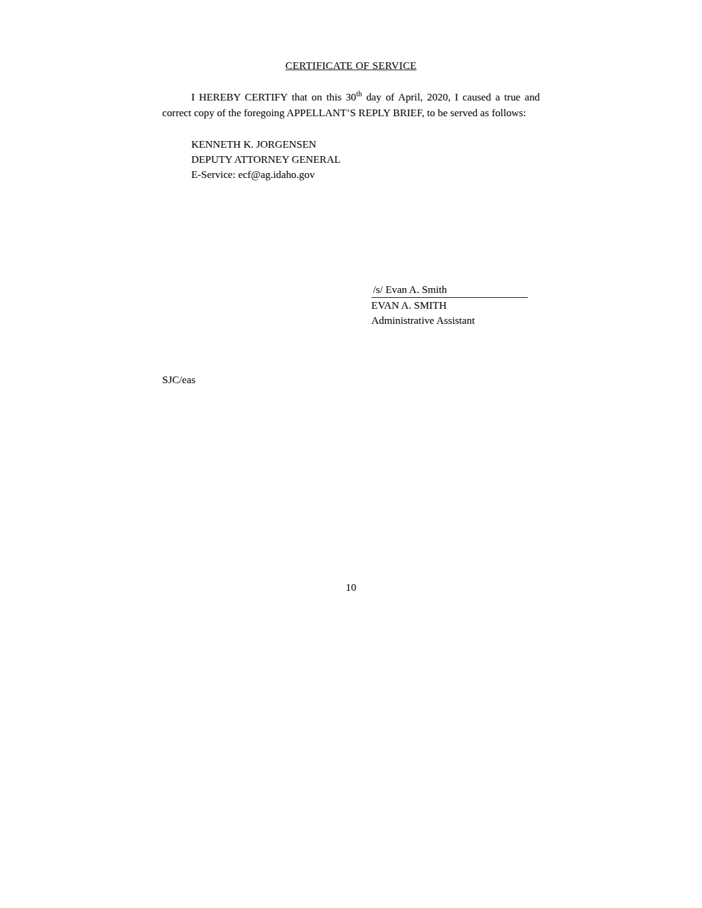CERTIFICATE OF SERVICE
I HEREBY CERTIFY that on this 30th day of April, 2020, I caused a true and correct copy of the foregoing APPELLANT’S REPLY BRIEF, to be served as follows:
KENNETH K. JORGENSEN
DEPUTY ATTORNEY GENERAL
E-Service: ecf@ag.idaho.gov
/s/ Evan A. Smith
EVAN A. SMITH
Administrative Assistant
SJC/eas
10